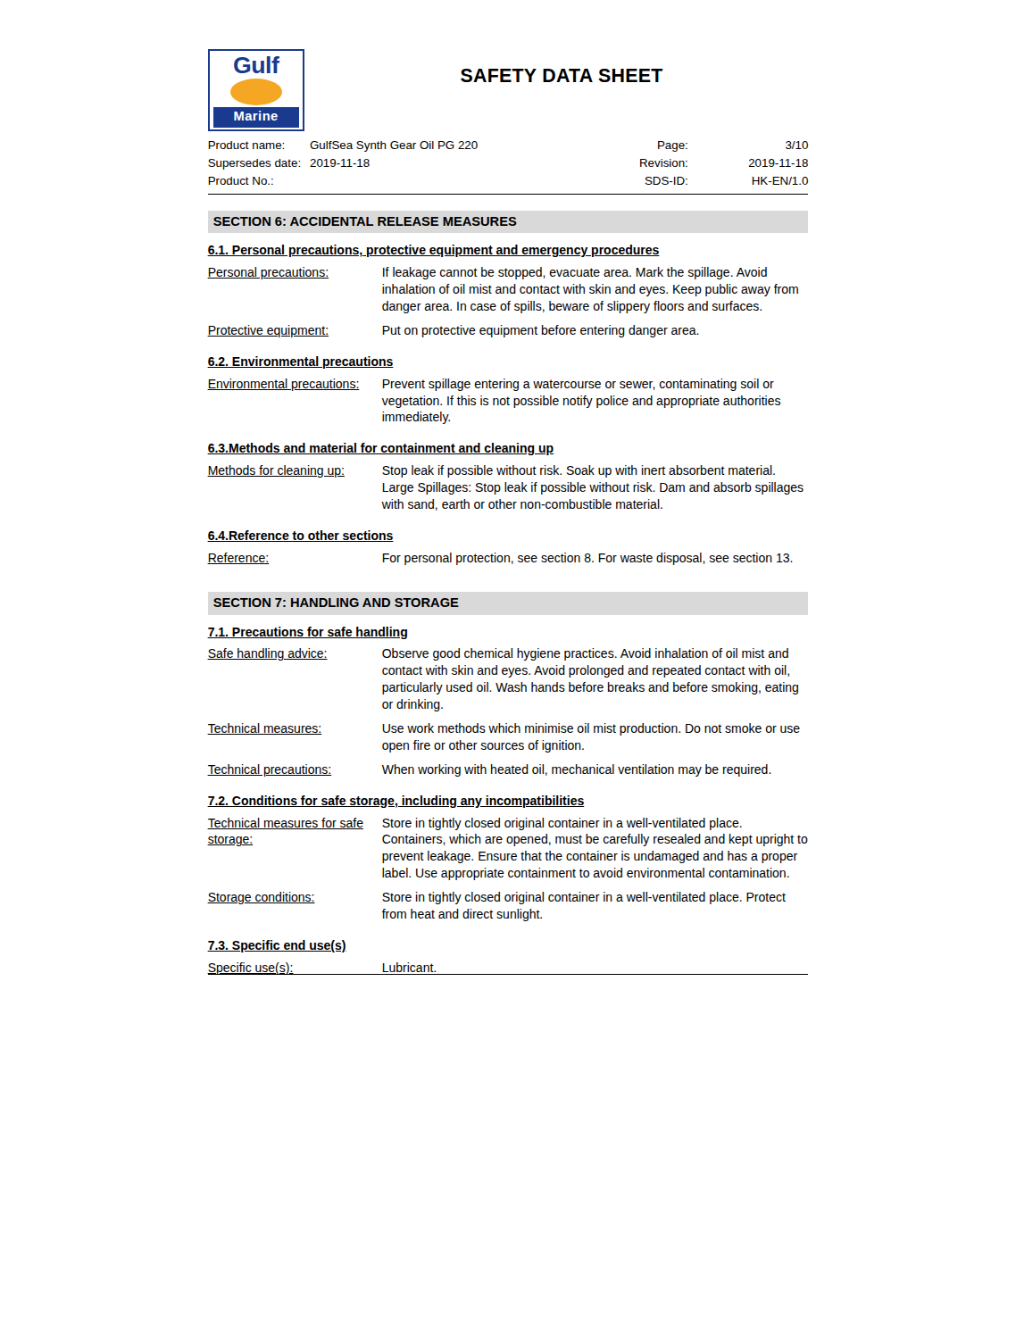Gulf
Marine
SAFETY DATA SHEET
| Product name: | GulfSea Synth Gear Oil PG 220 | Page: | 3/10 |
| Supersedes date: | 2019-11-18 | Revision: | 2019-11-18 |
| Product No.: | | SDS-ID: | HK-EN/1.0 |
SECTION 6: ACCIDENTAL RELEASE MEASURES
6.1. Personal precautions, protective equipment and emergency procedures
| Personal precautions: | If leakage cannot be stopped, evacuate area. Mark the spillage. Avoid inhalation of oil mist and contact with skin and eyes. Keep public away from danger area. In case of spills, beware of slippery floors and surfaces. |
| Protective equipment: | Put on protective equipment before entering danger area. |
6.2. Environmental precautions
| Environmental precautions: | Prevent spillage entering a watercourse or sewer, contaminating soil or vegetation. If this is not possible notify police and appropriate authorities immediately. |
6.3.Methods and material for containment and cleaning up
| Methods for cleaning up: | Stop leak if possible without risk. Soak up with inert absorbent material. Large Spillages: Stop leak if possible without risk. Dam and absorb spillages with sand, earth or other non-combustible material. |
6.4.Reference to other sections
| Reference: | For personal protection, see section 8. For waste disposal, see section 13. |
SECTION 7: HANDLING AND STORAGE
7.1. Precautions for safe handling
| Safe handling advice: | Observe good chemical hygiene practices. Avoid inhalation of oil mist and contact with skin and eyes. Avoid prolonged and repeated contact with oil, particularly used oil. Wash hands before breaks and before smoking, eating or drinking. |
| Technical measures: | Use work methods which minimise oil mist production. Do not smoke or use open fire or other sources of ignition. |
| Technical precautions: | When working with heated oil, mechanical ventilation may be required. |
7.2. Conditions for safe storage, including any incompatibilities
| Technical measures for safe storage: | Store in tightly closed original container in a well-ventilated place. Containers, which are opened, must be carefully resealed and kept upright to prevent leakage. Ensure that the container is undamaged and has a proper label. Use appropriate containment to avoid environmental contamination. |
| Storage conditions: | Store in tightly closed original container in a well-ventilated place. Protect from heat and direct sunlight. |
7.3. Specific end use(s)
| Specific use(s): | Lubricant. |